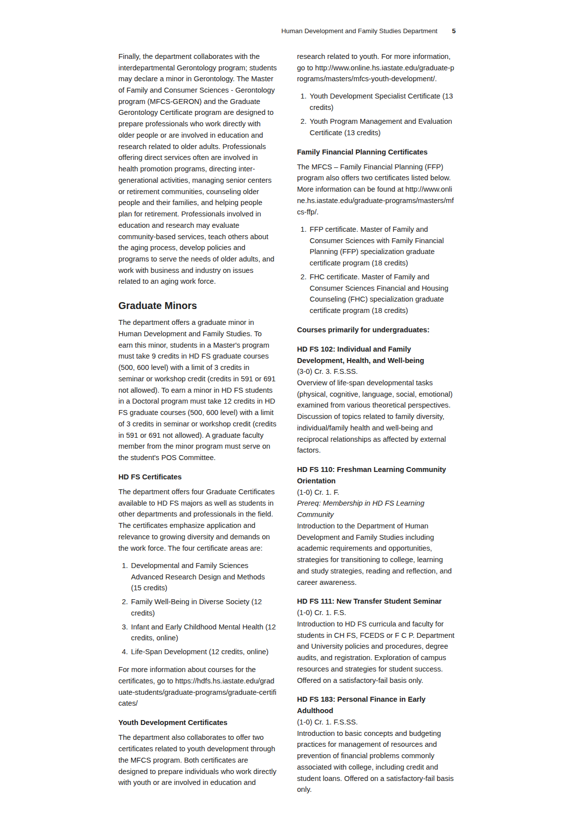Human Development and Family Studies Department 5
Finally, the department collaborates with the interdepartmental Gerontology program; students may declare a minor in Gerontology. The Master of Family and Consumer Sciences - Gerontology program (MFCS-GERON) and the Graduate Gerontology Certificate program are designed to prepare professionals who work directly with older people or are involved in education and research related to older adults. Professionals offering direct services often are involved in health promotion programs, directing inter-generational activities, managing senior centers or retirement communities, counseling older people and their families, and helping people plan for retirement. Professionals involved in education and research may evaluate community-based services, teach others about the aging process, develop policies and programs to serve the needs of older adults, and work with business and industry on issues related to an aging work force.
Graduate Minors
The department offers a graduate minor in Human Development and Family Studies. To earn this minor, students in a Master's program must take 9 credits in HD FS graduate courses (500, 600 level) with a limit of 3 credits in seminar or workshop credit (credits in 591 or 691 not allowed). To earn a minor in HD FS students in a Doctoral program must take 12 credits in HD FS graduate courses (500, 600 level) with a limit of 3 credits in seminar or workshop credit (credits in 591 or 691 not allowed). A graduate faculty member from the minor program must serve on the student's POS Committee.
HD FS Certificates
The department offers four Graduate Certificates available to HD FS majors as well as students in other departments and professionals in the field. The certificates emphasize application and relevance to growing diversity and demands on the work force. The four certificate areas are:
Developmental and Family Sciences Advanced Research Design and Methods (15 credits)
Family Well-Being in Diverse Society (12 credits)
Infant and Early Childhood Mental Health (12 credits, online)
Life-Span Development (12 credits, online)
For more information about courses for the certificates, go to https://hdfs.hs.iastate.edu/graduate-students/graduate-programs/graduate-certificates/
Youth Development Certificates
The department also collaborates to offer two certificates related to youth development through the MFCS program. Both certificates are designed to prepare individuals who work directly with youth or are involved in education and research related to youth. For more information, go to http://www.online.hs.iastate.edu/graduate-programs/masters/mfcs-youth-development/.
Youth Development Specialist Certificate (13 credits)
Youth Program Management and Evaluation Certificate (13 credits)
Family Financial Planning Certificates
The MFCS – Family Financial Planning (FFP) program also offers two certificates listed below. More information can be found at http://www.online.hs.iastate.edu/graduate-programs/masters/mfcs-ffp/.
FFP certificate. Master of Family and Consumer Sciences with Family Financial Planning (FFP) specialization graduate certificate program (18 credits)
FHC certificate. Master of Family and Consumer Sciences Financial and Housing Counseling (FHC) specialization graduate certificate program (18 credits)
Courses primarily for undergraduates:
HD FS 102: Individual and Family Development, Health, and Well-being
(3-0) Cr. 3. F.S.SS.
Overview of life-span developmental tasks (physical, cognitive, language, social, emotional) examined from various theoretical perspectives. Discussion of topics related to family diversity, individual/family health and well-being and reciprocal relationships as affected by external factors.
HD FS 110: Freshman Learning Community Orientation
(1-0) Cr. 1. F.
Prereq: Membership in HD FS Learning Community
Introduction to the Department of Human Development and Family Studies including academic requirements and opportunities, strategies for transitioning to college, learning and study strategies, reading and reflection, and career awareness.
HD FS 111: New Transfer Student Seminar
(1-0) Cr. 1. F.S.
Introduction to HD FS curricula and faculty for students in CH FS, FCEDS or F C P. Department and University policies and procedures, degree audits, and registration. Exploration of campus resources and strategies for student success. Offered on a satisfactory-fail basis only.
HD FS 183: Personal Finance in Early Adulthood
(1-0) Cr. 1. F.S.SS.
Introduction to basic concepts and budgeting practices for management of resources and prevention of financial problems commonly associated with college, including credit and student loans. Offered on a satisfactory-fail basis only.